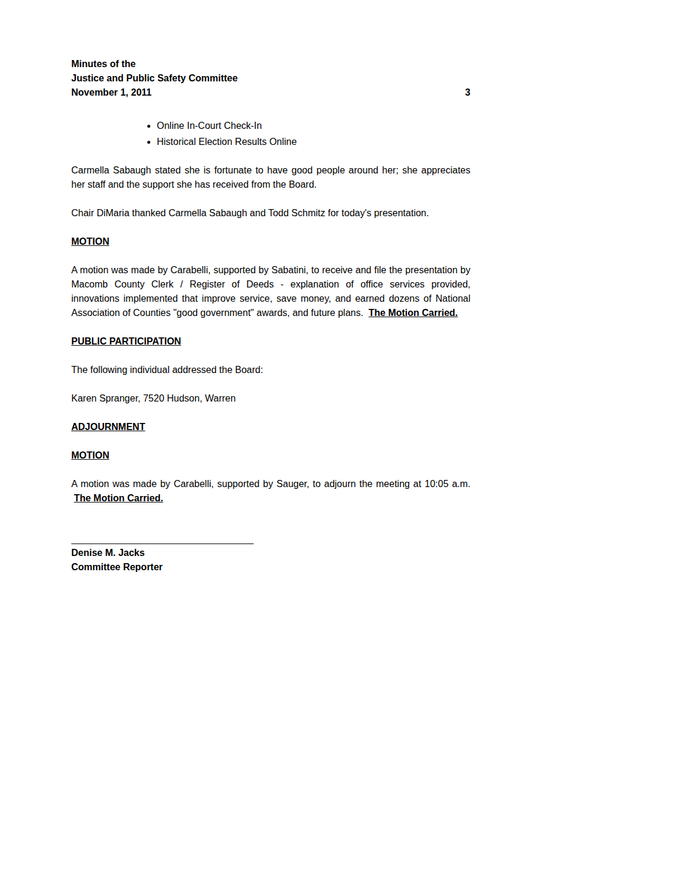Minutes of the
Justice and Public Safety Committee
November 1, 2011 3
Online In-Court Check-In
Historical Election Results Online
Carmella Sabaugh stated she is fortunate to have good people around her; she appreciates her staff and the support she has received from the Board.
Chair DiMaria thanked Carmella Sabaugh and Todd Schmitz for today's presentation.
MOTION
A motion was made by Carabelli, supported by Sabatini, to receive and file the presentation by Macomb County Clerk / Register of Deeds - explanation of office services provided, innovations implemented that improve service, save money, and earned dozens of National Association of Counties "good government" awards, and future plans. The Motion Carried.
PUBLIC PARTICIPATION
The following individual addressed the Board:
Karen Spranger, 7520 Hudson, Warren
ADJOURNMENT
MOTION
A motion was made by Carabelli, supported by Sauger, to adjourn the meeting at 10:05 a.m. The Motion Carried.
Denise M. Jacks
Committee Reporter